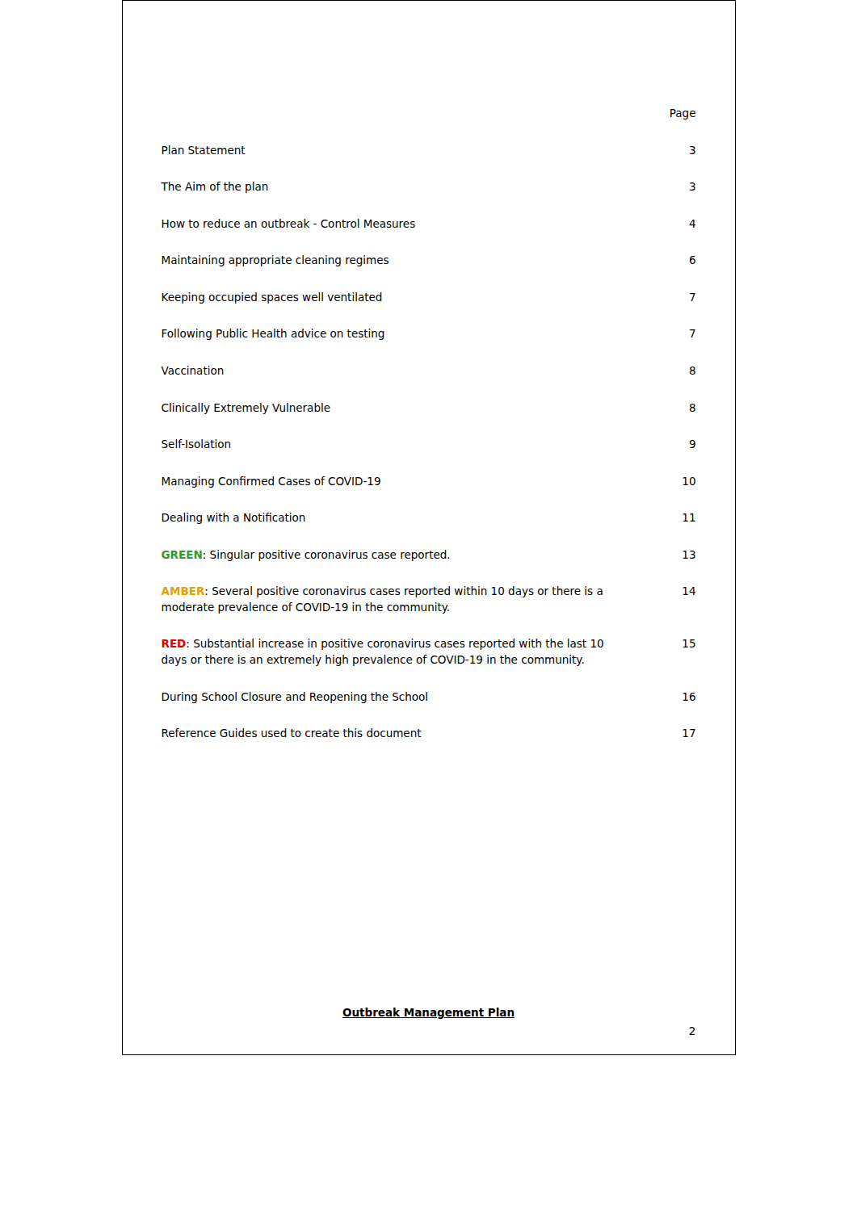| | Page |
| Plan Statement | 3 |
| The Aim of the plan | 3 |
| How to reduce an outbreak - Control Measures | 4 |
| Maintaining appropriate cleaning regimes | 6 |
| Keeping occupied spaces well ventilated | 7 |
| Following Public Health advice on testing | 7 |
| Vaccination | 8 |
| Clinically Extremely Vulnerable | 8 |
| Self-Isolation | 9 |
| Managing Confirmed Cases of COVID-19 | 10 |
| Dealing with a Notification | 11 |
| GREEN : Singular positive coronavirus case reported. | 13 |
| AMBER : Several positive coronavirus cases reported within 10 days or there is a moderate prevalence of COVID-19 in the community. | 14 |
| RED : Substantial increase in positive coronavirus cases reported with the last 10 days or there is an extremely high prevalence of COVID-19 in the community. | 15 |
| During School Closure and Reopening the School | 16 |
| Reference Guides used to create this document | 17 |
Outbreak Management Plan
2